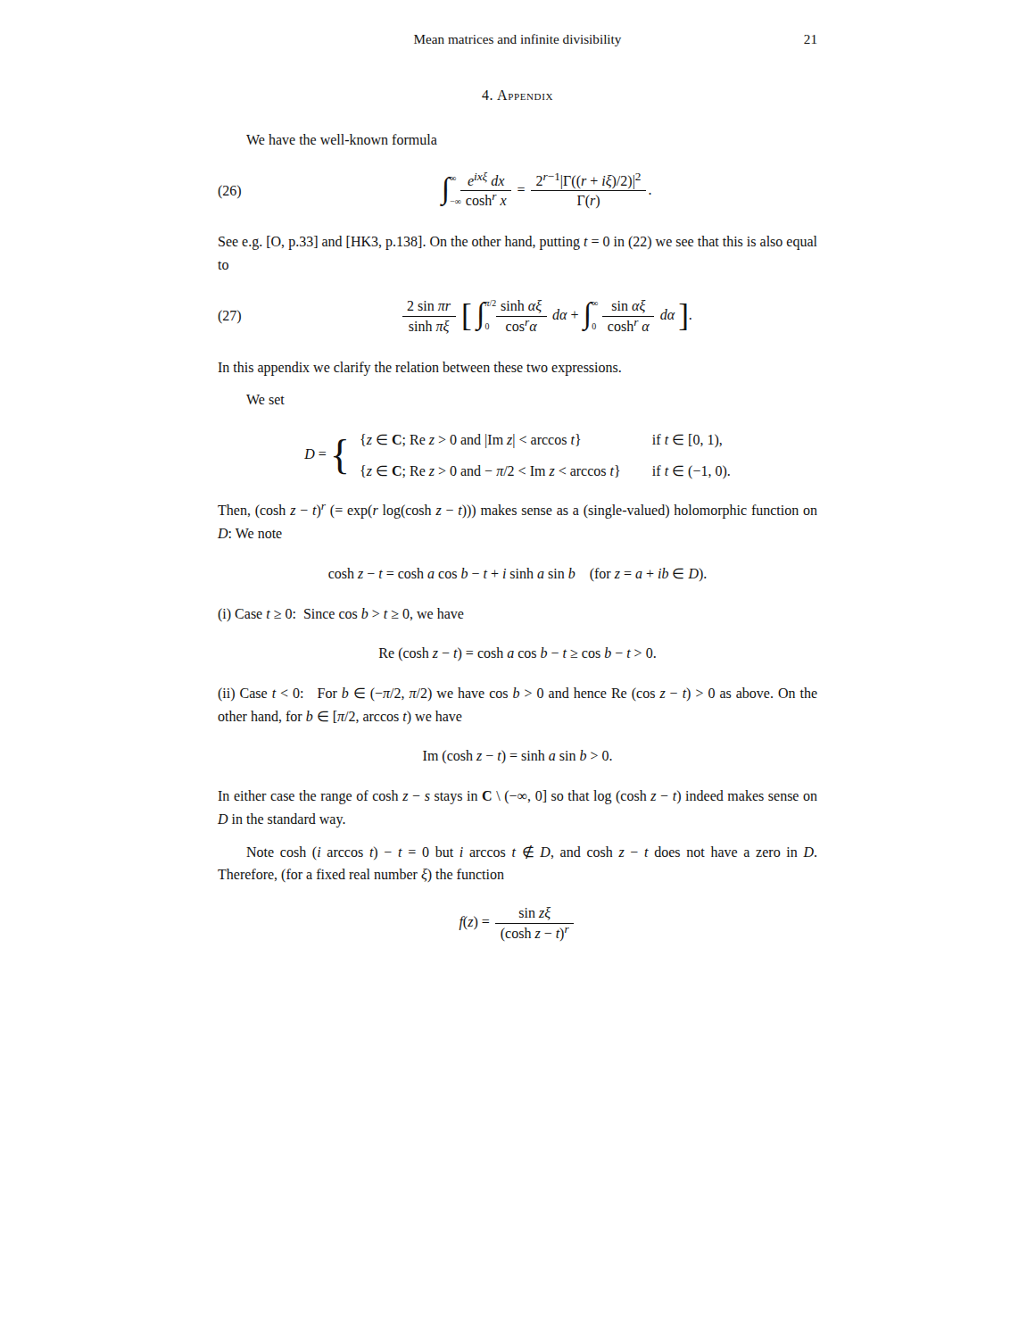Mean matrices and infinite divisibility 21
4. Appendix
We have the well-known formula
(26)
∫∞−∞ eixξ dx coshr x = 2r−1|Γ((r + iξ)/2)|2 Γ(r) .
See e.g. [O, p.33] and [HK3, p.138]. On the other hand, putting t = 0 in (22) we see that this is also equal to
(27)
2 sin πr sinh πξ [ ∫π/20 sinh αξ cosrα dα + ∫∞0 sin αξ coshr α dα ].
In this appendix we clarify the relation between these two expressions.
We set
D = { {z ∈ C; Re z > 0 and |Im z| < arccos t} if t ∈ [0, 1), {z ∈ C; Re z > 0 and − π/2 < Im z < arccos t} if t ∈ (−1, 0).
Then, (cosh z − t)r (= exp(r log(cosh z − t))) makes sense as a (single-valued) holomorphic function on D: We note
cosh z − t = cosh a cos b − t + i sinh a sin b (for z = a + ib ∈ D).
(i) Case t ≥ 0: Since cos b > t ≥ 0, we have
Re (cosh z − t) = cosh a cos b − t ≥ cos b − t > 0.
(ii) Case t < 0: For b ∈ (−π/2, π/2) we have cos b > 0 and hence Re (cos z − t) > 0 as above. On the other hand, for b ∈ [π/2, arccos t) we have
Im (cosh z − t) = sinh a sin b > 0.
In either case the range of cosh z − s stays in C \ (−∞, 0] so that log (cosh z − t) indeed makes sense on D in the standard way.
Note cosh (i arccos t) − t = 0 but i arccos t ∉ D, and cosh z − t does not have a zero in D. Therefore, (for a fixed real number ξ) the function
f(z) = sin zξ (cosh z − t)r